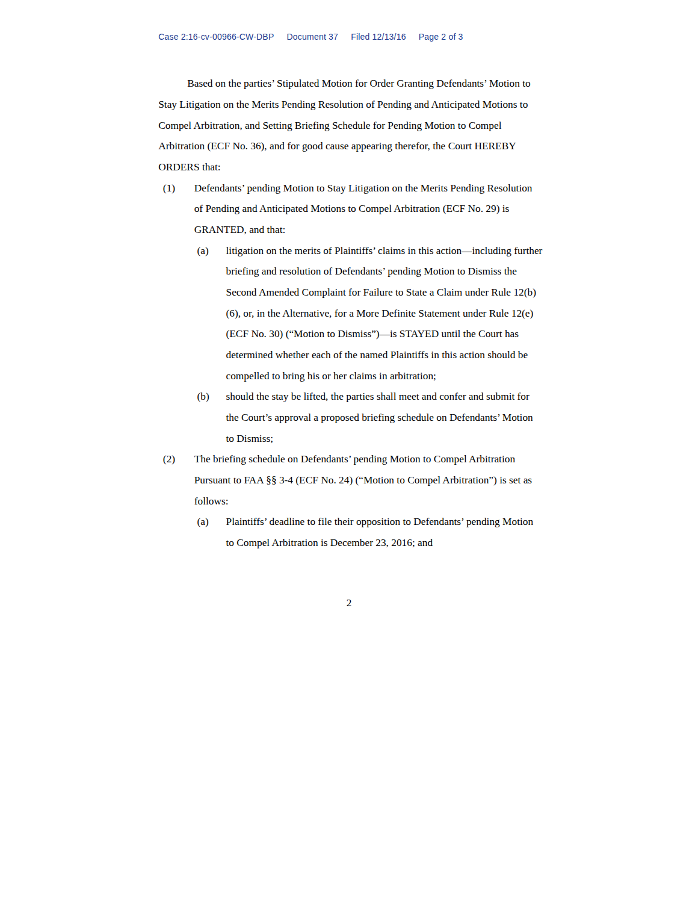Case 2:16-cv-00966-CW-DBP Document 37 Filed 12/13/16 Page 2 of 3
Based on the parties’ Stipulated Motion for Order Granting Defendants’ Motion to Stay Litigation on the Merits Pending Resolution of Pending and Anticipated Motions to Compel Arbitration, and Setting Briefing Schedule for Pending Motion to Compel Arbitration (ECF No. 36), and for good cause appearing therefor, the Court HEREBY ORDERS that:
(1) Defendants’ pending Motion to Stay Litigation on the Merits Pending Resolution of Pending and Anticipated Motions to Compel Arbitration (ECF No. 29) is GRANTED, and that:
(a) litigation on the merits of Plaintiffs’ claims in this action—including further briefing and resolution of Defendants’ pending Motion to Dismiss the Second Amended Complaint for Failure to State a Claim under Rule 12(b)(6), or, in the Alternative, for a More Definite Statement under Rule 12(e) (ECF No. 30) (“Motion to Dismiss”)—is STAYED until the Court has determined whether each of the named Plaintiffs in this action should be compelled to bring his or her claims in arbitration;
(b) should the stay be lifted, the parties shall meet and confer and submit for the Court’s approval a proposed briefing schedule on Defendants’ Motion to Dismiss;
(2) The briefing schedule on Defendants’ pending Motion to Compel Arbitration Pursuant to FAA §§ 3-4 (ECF No. 24) (“Motion to Compel Arbitration”) is set as follows:
(a) Plaintiffs’ deadline to file their opposition to Defendants’ pending Motion to Compel Arbitration is December 23, 2016; and
2